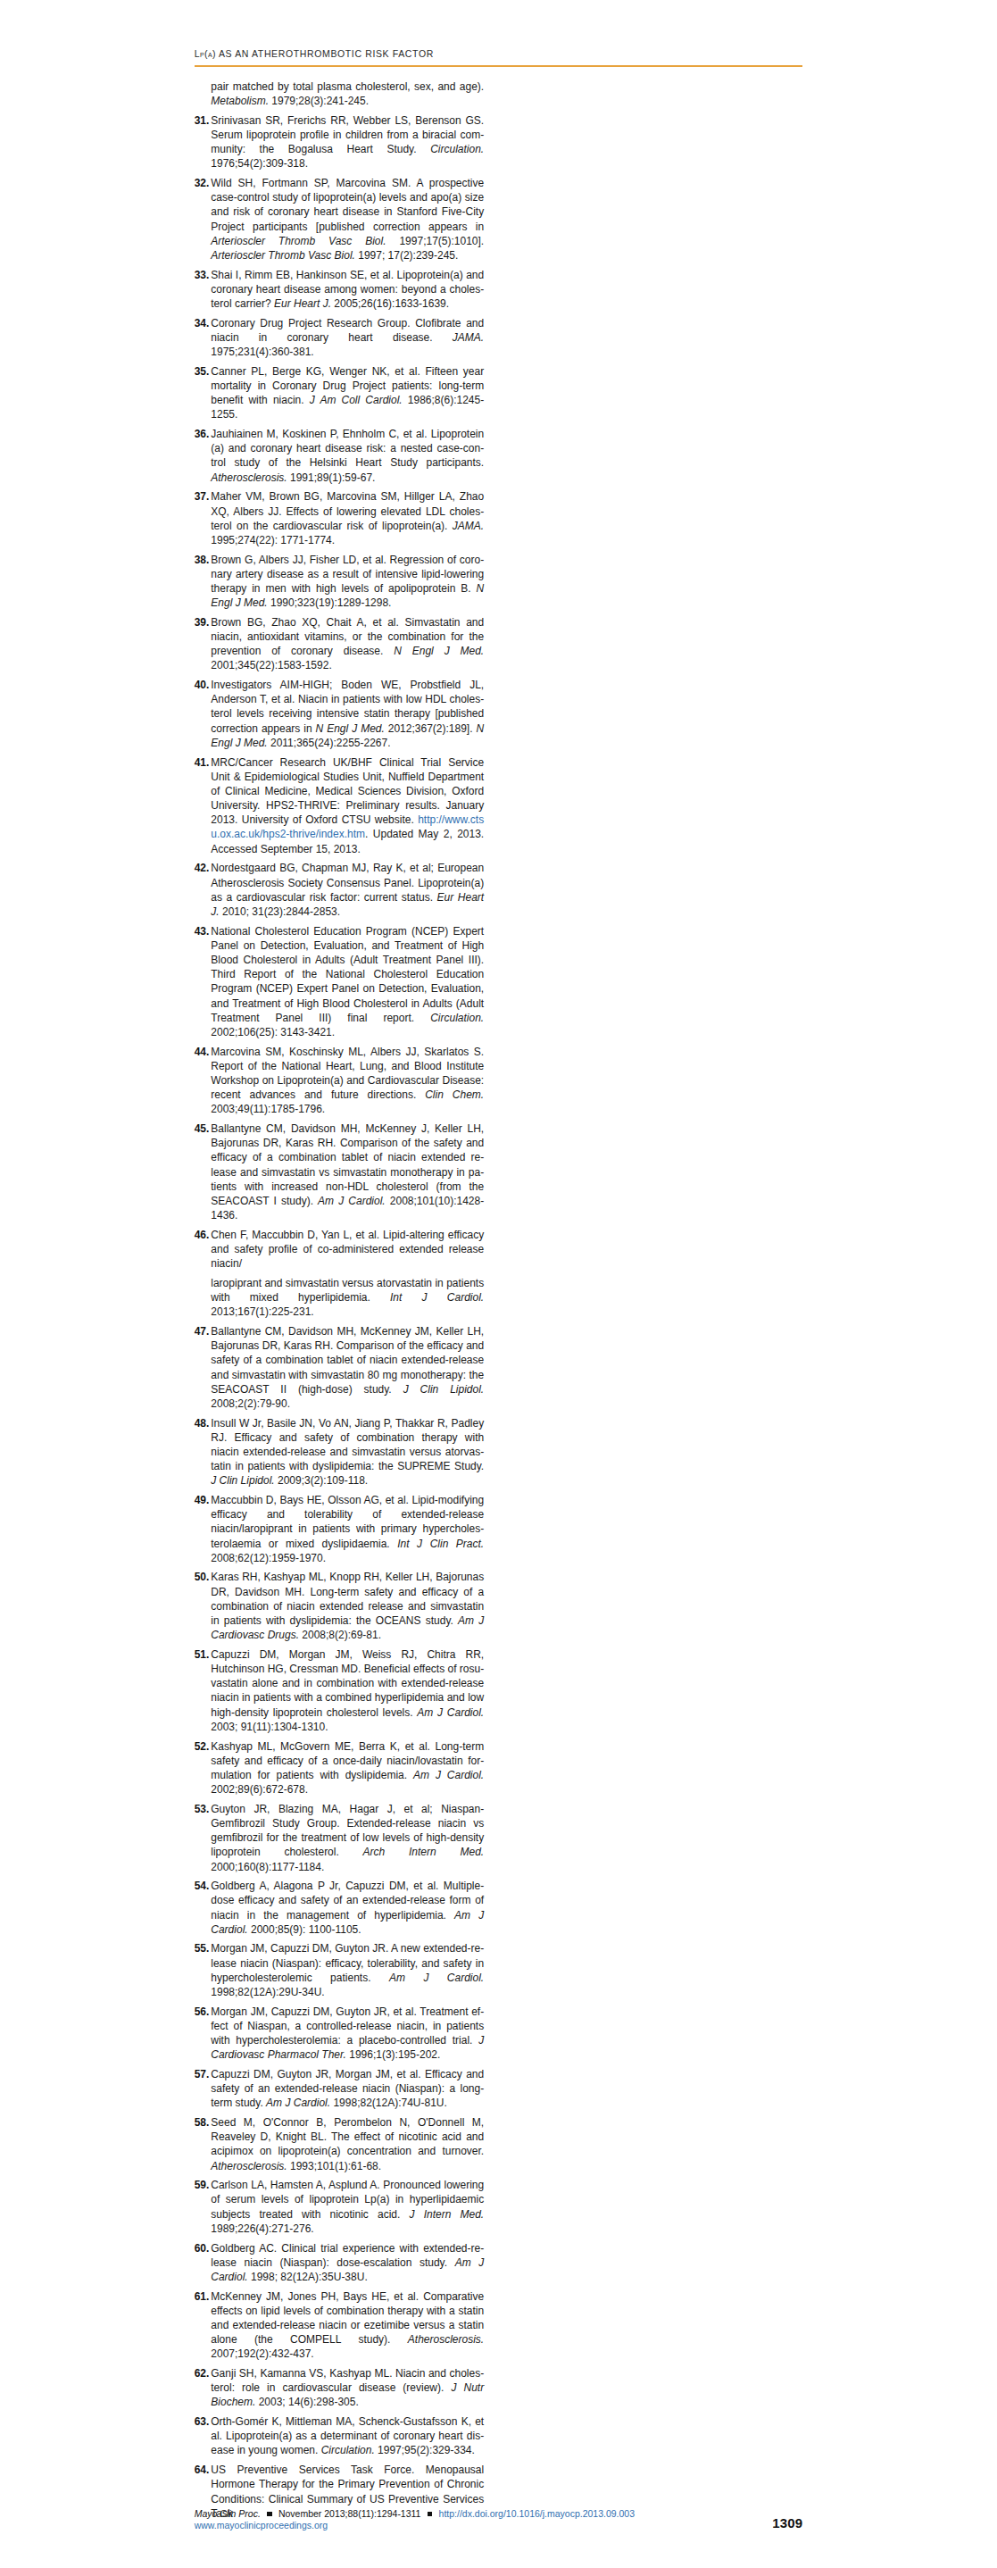Lp(a) as an Atherothrombotic Risk Factor
pair matched by total plasma cholesterol, sex, and age). Metabolism. 1979;28(3):241-245.
31. Srinivasan SR, Frerichs RR, Webber LS, Berenson GS. Serum lipoprotein profile in children from a biracial community: the Bogalusa Heart Study. Circulation. 1976;54(2):309-318.
32. Wild SH, Fortmann SP, Marcovina SM. A prospective case-control study of lipoprotein(a) levels and apo(a) size and risk of coronary heart disease in Stanford Five-City Project participants [published correction appears in Arterioscler Thromb Vasc Biol. 1997;17(5):1010]. Arterioscler Thromb Vasc Biol. 1997; 17(2):239-245.
33. Shai I, Rimm EB, Hankinson SE, et al. Lipoprotein(a) and coronary heart disease among women: beyond a cholesterol carrier? Eur Heart J. 2005;26(16):1633-1639.
34. Coronary Drug Project Research Group. Clofibrate and niacin in coronary heart disease. JAMA. 1975;231(4):360-381.
35. Canner PL, Berge KG, Wenger NK, et al. Fifteen year mortality in Coronary Drug Project patients: long-term benefit with niacin. J Am Coll Cardiol. 1986;8(6):1245-1255.
36. Jauhiainen M, Koskinen P, Ehnholm C, et al. Lipoprotein (a) and coronary heart disease risk: a nested case-control study of the Helsinki Heart Study participants. Atherosclerosis. 1991;89(1):59-67.
37. Maher VM, Brown BG, Marcovina SM, Hillger LA, Zhao XQ, Albers JJ. Effects of lowering elevated LDL cholesterol on the cardiovascular risk of lipoprotein(a). JAMA. 1995;274(22): 1771-1774.
38. Brown G, Albers JJ, Fisher LD, et al. Regression of coronary artery disease as a result of intensive lipid-lowering therapy in men with high levels of apolipoprotein B. N Engl J Med. 1990;323(19):1289-1298.
39. Brown BG, Zhao XQ, Chait A, et al. Simvastatin and niacin, antioxidant vitamins, or the combination for the prevention of coronary disease. N Engl J Med. 2001;345(22):1583-1592.
40. Investigators AIM-HIGH; Boden WE, Probstfield JL, Anderson T, et al. Niacin in patients with low HDL cholesterol levels receiving intensive statin therapy [published correction appears in N Engl J Med. 2012;367(2):189]. N Engl J Med. 2011;365(24):2255-2267.
41. MRC/Cancer Research UK/BHF Clinical Trial Service Unit & Epidemiological Studies Unit, Nuffield Department of Clinical Medicine, Medical Sciences Division, Oxford University. HPS2-THRIVE: Preliminary results. January 2013. University of Oxford CTSU website. http://www.ctsu.ox.ac.uk/hps2-thrive/index.htm. Updated May 2, 2013. Accessed September 15, 2013.
42. Nordestgaard BG, Chapman MJ, Ray K, et al; European Atherosclerosis Society Consensus Panel. Lipoprotein(a) as a cardiovascular risk factor: current status. Eur Heart J. 2010; 31(23):2844-2853.
43. National Cholesterol Education Program (NCEP) Expert Panel on Detection, Evaluation, and Treatment of High Blood Cholesterol in Adults (Adult Treatment Panel III). Third Report of the National Cholesterol Education Program (NCEP) Expert Panel on Detection, Evaluation, and Treatment of High Blood Cholesterol in Adults (Adult Treatment Panel III) final report. Circulation. 2002;106(25): 3143-3421.
44. Marcovina SM, Koschinsky ML, Albers JJ, Skarlatos S. Report of the National Heart, Lung, and Blood Institute Workshop on Lipoprotein(a) and Cardiovascular Disease: recent advances and future directions. Clin Chem. 2003;49(11):1785-1796.
45. Ballantyne CM, Davidson MH, McKenney J, Keller LH, Bajorunas DR, Karas RH. Comparison of the safety and efficacy of a combination tablet of niacin extended release and simvastatin vs simvastatin monotherapy in patients with increased non-HDL cholesterol (from the SEACOAST I study). Am J Cardiol. 2008;101(10):1428-1436.
46. Chen F, Maccubbin D, Yan L, et al. Lipid-altering efficacy and safety profile of co-administered extended release niacin/
laropiprant and simvastatin versus atorvastatin in patients with mixed hyperlipidemia. Int J Cardiol. 2013;167(1):225-231.
47. Ballantyne CM, Davidson MH, McKenney JM, Keller LH, Bajorunas DR, Karas RH. Comparison of the efficacy and safety of a combination tablet of niacin extended-release and simvastatin with simvastatin 80 mg monotherapy: the SEACOAST II (high-dose) study. J Clin Lipidol. 2008;2(2):79-90.
48. Insull W Jr, Basile JN, Vo AN, Jiang P, Thakkar R, Padley RJ. Efficacy and safety of combination therapy with niacin extended-release and simvastatin versus atorvastatin in patients with dyslipidemia: the SUPREME Study. J Clin Lipidol. 2009;3(2):109-118.
49. Maccubbin D, Bays HE, Olsson AG, et al. Lipid-modifying efficacy and tolerability of extended-release niacin/laropiprant in patients with primary hypercholesterolaemia or mixed dyslipidaemia. Int J Clin Pract. 2008;62(12):1959-1970.
50. Karas RH, Kashyap ML, Knopp RH, Keller LH, Bajorunas DR, Davidson MH. Long-term safety and efficacy of a combination of niacin extended release and simvastatin in patients with dyslipidemia: the OCEANS study. Am J Cardiovasc Drugs. 2008;8(2):69-81.
51. Capuzzi DM, Morgan JM, Weiss RJ, Chitra RR, Hutchinson HG, Cressman MD. Beneficial effects of rosuvastatin alone and in combination with extended-release niacin in patients with a combined hyperlipidemia and low high-density lipoprotein cholesterol levels. Am J Cardiol. 2003; 91(11):1304-1310.
52. Kashyap ML, McGovern ME, Berra K, et al. Long-term safety and efficacy of a once-daily niacin/lovastatin formulation for patients with dyslipidemia. Am J Cardiol. 2002;89(6):672-678.
53. Guyton JR, Blazing MA, Hagar J, et al; Niaspan-Gemfibrozil Study Group. Extended-release niacin vs gemfibrozil for the treatment of low levels of high-density lipoprotein cholesterol. Arch Intern Med. 2000;160(8):1177-1184.
54. Goldberg A, Alagona P Jr, Capuzzi DM, et al. Multiple-dose efficacy and safety of an extended-release form of niacin in the management of hyperlipidemia. Am J Cardiol. 2000;85(9): 1100-1105.
55. Morgan JM, Capuzzi DM, Guyton JR. A new extended-release niacin (Niaspan): efficacy, tolerability, and safety in hypercholesterolemic patients. Am J Cardiol. 1998;82(12A):29U-34U.
56. Morgan JM, Capuzzi DM, Guyton JR, et al. Treatment effect of Niaspan, a controlled-release niacin, in patients with hypercholesterolemia: a placebo-controlled trial. J Cardiovasc Pharmacol Ther. 1996;1(3):195-202.
57. Capuzzi DM, Guyton JR, Morgan JM, et al. Efficacy and safety of an extended-release niacin (Niaspan): a long-term study. Am J Cardiol. 1998;82(12A):74U-81U.
58. Seed M, O'Connor B, Perombelon N, O'Donnell M, Reaveley D, Knight BL. The effect of nicotinic acid and acipimox on lipoprotein(a) concentration and turnover. Atherosclerosis. 1993;101(1):61-68.
59. Carlson LA, Hamsten A, Asplund A. Pronounced lowering of serum levels of lipoprotein Lp(a) in hyperlipidaemic subjects treated with nicotinic acid. J Intern Med. 1989;226(4):271-276.
60. Goldberg AC. Clinical trial experience with extended-release niacin (Niaspan): dose-escalation study. Am J Cardiol. 1998; 82(12A):35U-38U.
61. McKenney JM, Jones PH, Bays HE, et al. Comparative effects on lipid levels of combination therapy with a statin and extended-release niacin or ezetimibe versus a statin alone (the COMPELL study). Atherosclerosis. 2007;192(2):432-437.
62. Ganji SH, Kamanna VS, Kashyap ML. Niacin and cholesterol: role in cardiovascular disease (review). J Nutr Biochem. 2003; 14(6):298-305.
63. Orth-Gomér K, Mittleman MA, Schenck-Gustafsson K, et al. Lipoprotein(a) as a determinant of coronary heart disease in young women. Circulation. 1997;95(2):329-334.
64. US Preventive Services Task Force. Menopausal Hormone Therapy for the Primary Prevention of Chronic Conditions: Clinical Summary of US Preventive Services Task
Mayo Clin Proc. November 2013;88(11):1294-1311 http://dx.doi.org/10.1016/j.mayocp.2013.09.003
www.mayoclinicproceedings.org
1309